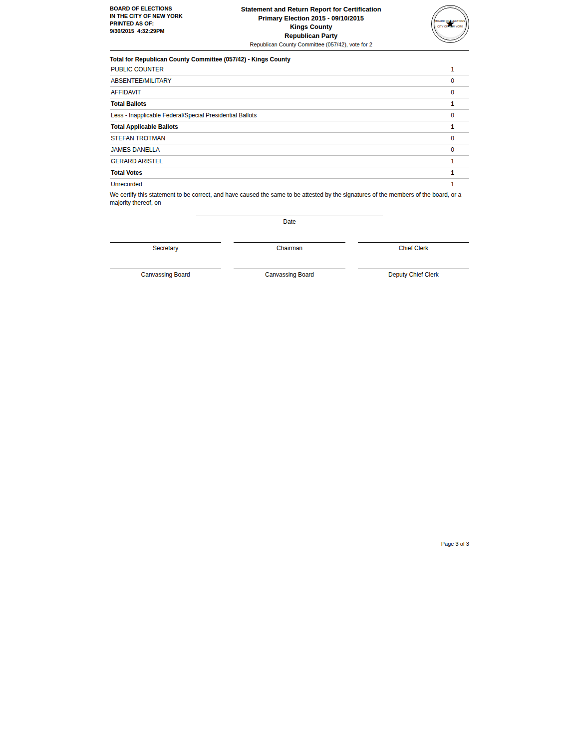BOARD OF ELECTIONS
IN THE CITY OF NEW YORK
PRINTED AS OF:
9/30/2015 4:32:29PM
Statement and Return Report for Certification
Primary Election 2015 - 09/10/2015
Kings County
Republican Party
Republican County Committee (057/42), vote for 2
BOARD OF ELECTIONS
CITY OF NEW YORK
★
Total for Republican County Committee (057/42) - Kings County
| PUBLIC COUNTER | 1 |
| ABSENTEE/MILITARY | 0 |
| AFFIDAVIT | 0 |
| Total Ballots | 1 |
| Less - Inapplicable Federal/Special Presidential Ballots | 0 |
| Total Applicable Ballots | 1 |
| STEFAN TROTMAN | 0 |
| JAMES DANELLA | 0 |
| GERARD ARISTEL | 1 |
| Total Votes | 1 |
| Unrecorded | 1 |
We certify this statement to be correct, and have caused the same to be attested by the signatures of the members of the board, or a majority thereof, on
Date
Secretary
Chairman
Chief Clerk
Canvassing Board
Canvassing Board
Deputy Chief Clerk
Page 3 of 3